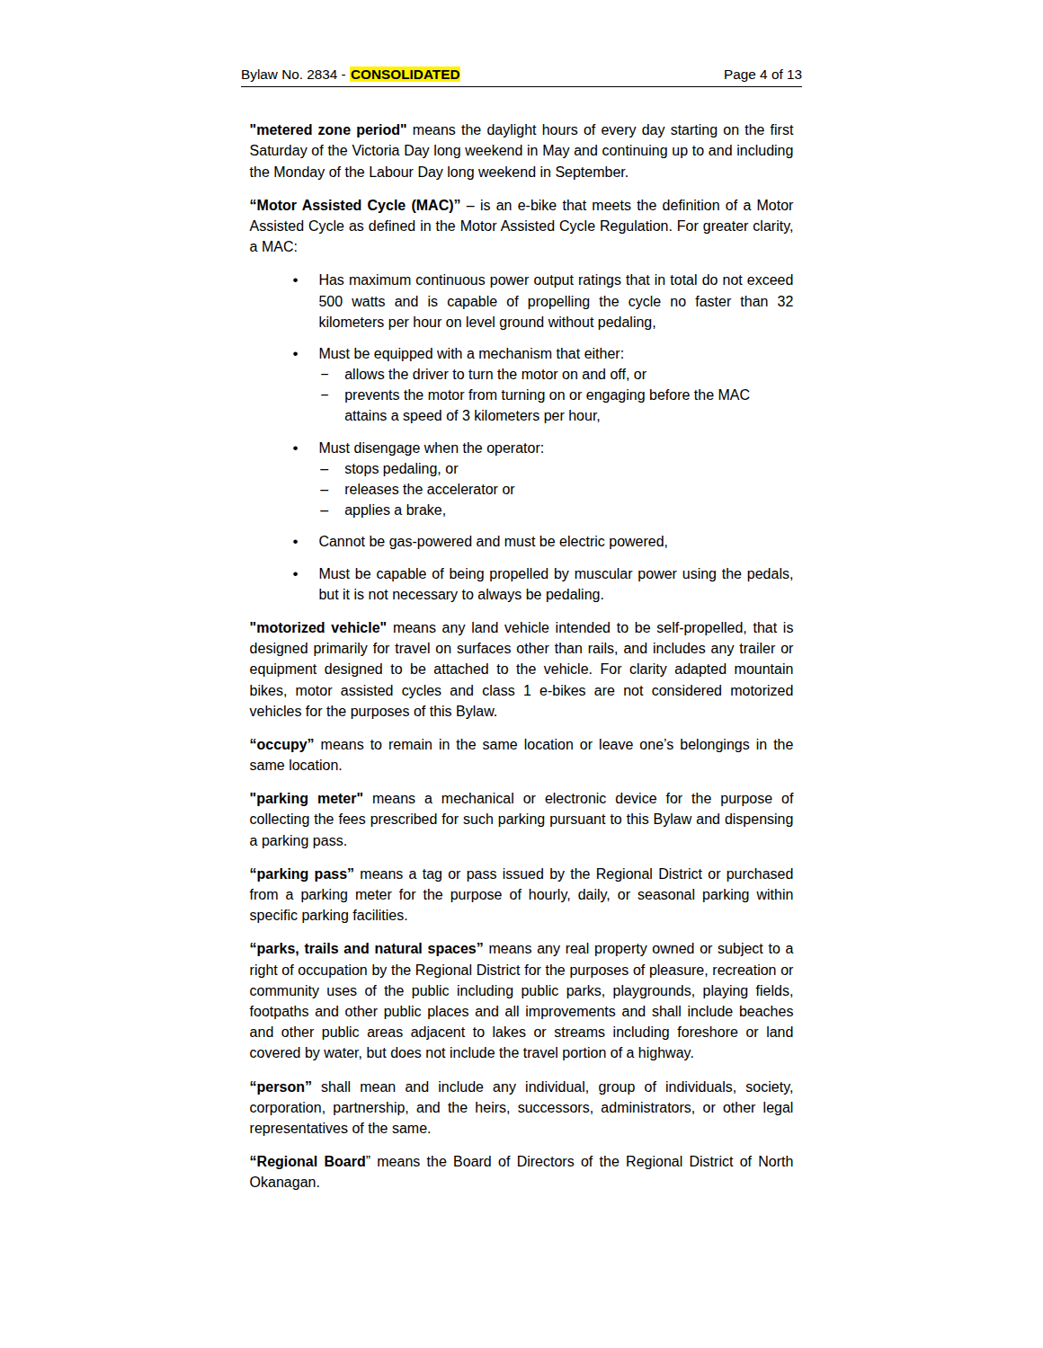Bylaw No. 2834 - CONSOLIDATED
Page 4 of 13
"metered zone period" means the daylight hours of every day starting on the first Saturday of the Victoria Day long weekend in May and continuing up to and including the Monday of the Labour Day long weekend in September.
“Motor Assisted Cycle (MAC)” – is an e-bike that meets the definition of a Motor Assisted Cycle as defined in the Motor Assisted Cycle Regulation. For greater clarity, a MAC:
Has maximum continuous power output ratings that in total do not exceed 500 watts and is capable of propelling the cycle no faster than 32 kilometers per hour on level ground without pedaling,
Must be equipped with a mechanism that either:
allows the driver to turn the motor on and off, or
prevents the motor from turning on or engaging before the MAC attains a speed of 3 kilometers per hour,
Must disengage when the operator:
stops pedaling, or
releases the accelerator or
applies a brake,
Cannot be gas-powered and must be electric powered,
Must be capable of being propelled by muscular power using the pedals, but it is not necessary to always be pedaling.
"motorized vehicle" means any land vehicle intended to be self-propelled, that is designed primarily for travel on surfaces other than rails, and includes any trailer or equipment designed to be attached to the vehicle. For clarity adapted mountain bikes, motor assisted cycles and class 1 e-bikes are not considered motorized vehicles for the purposes of this Bylaw.
“occupy” means to remain in the same location or leave one’s belongings in the same location.
"parking meter" means a mechanical or electronic device for the purpose of collecting the fees prescribed for such parking pursuant to this Bylaw and dispensing a parking pass.
“parking pass” means a tag or pass issued by the Regional District or purchased from a parking meter for the purpose of hourly, daily, or seasonal parking within specific parking facilities.
“parks, trails and natural spaces” means any real property owned or subject to a right of occupation by the Regional District for the purposes of pleasure, recreation or community uses of the public including public parks, playgrounds, playing fields, footpaths and other public places and all improvements and shall include beaches and other public areas adjacent to lakes or streams including foreshore or land covered by water, but does not include the travel portion of a highway.
“person” shall mean and include any individual, group of individuals, society, corporation, partnership, and the heirs, successors, administrators, or other legal representatives of the same.
“Regional Board” means the Board of Directors of the Regional District of North Okanagan.